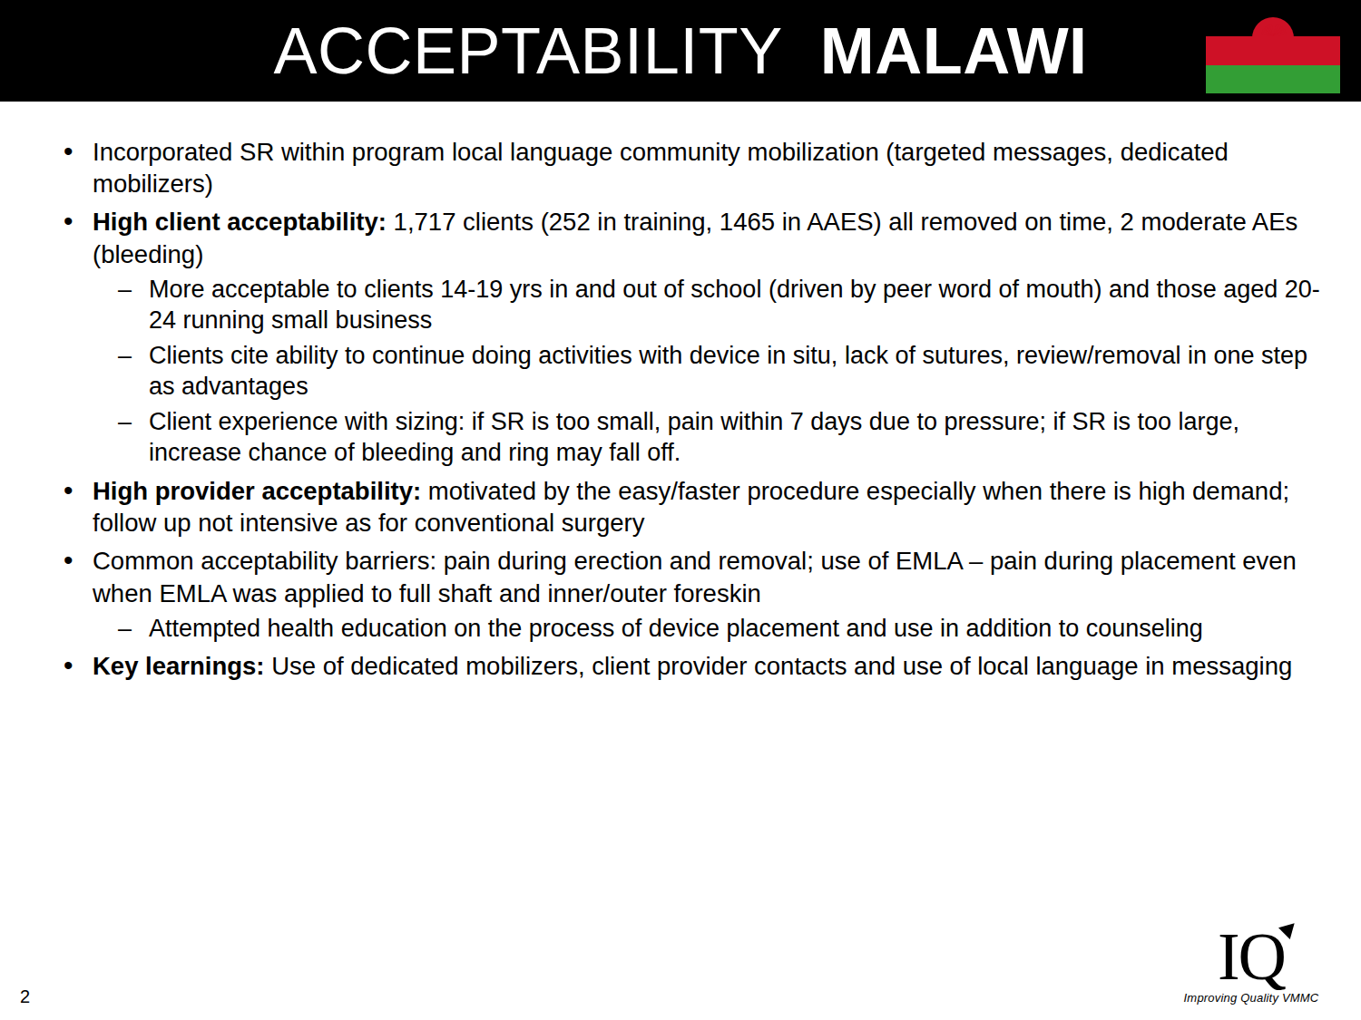ACCEPTABILITY MALAWI
Incorporated SR within program local language community mobilization (targeted messages, dedicated mobilizers)
High client acceptability: 1,717 clients (252 in training, 1465 in AAES) all removed on time, 2 moderate AEs (bleeding)
More acceptable to clients 14-19 yrs in and out of school (driven by peer word of mouth) and those aged 20-24 running small business
Clients cite ability to continue doing activities with device in situ, lack of sutures, review/removal in one step as advantages
Client experience with sizing: if SR is too small, pain within 7 days due to pressure; if SR is too large, increase chance of bleeding and ring may fall off.
High provider acceptability: motivated by the easy/faster procedure especially when there is high demand; follow up not intensive as for conventional surgery
Common acceptability barriers: pain during erection and removal; use of EMLA – pain during placement even when EMLA was applied to full shaft and inner/outer foreskin
Attempted health education on the process of device placement and use in addition to counseling
Key learnings: Use of dedicated mobilizers, client provider contacts and use of local language in messaging
2
IQ
Improving Quality VMMC